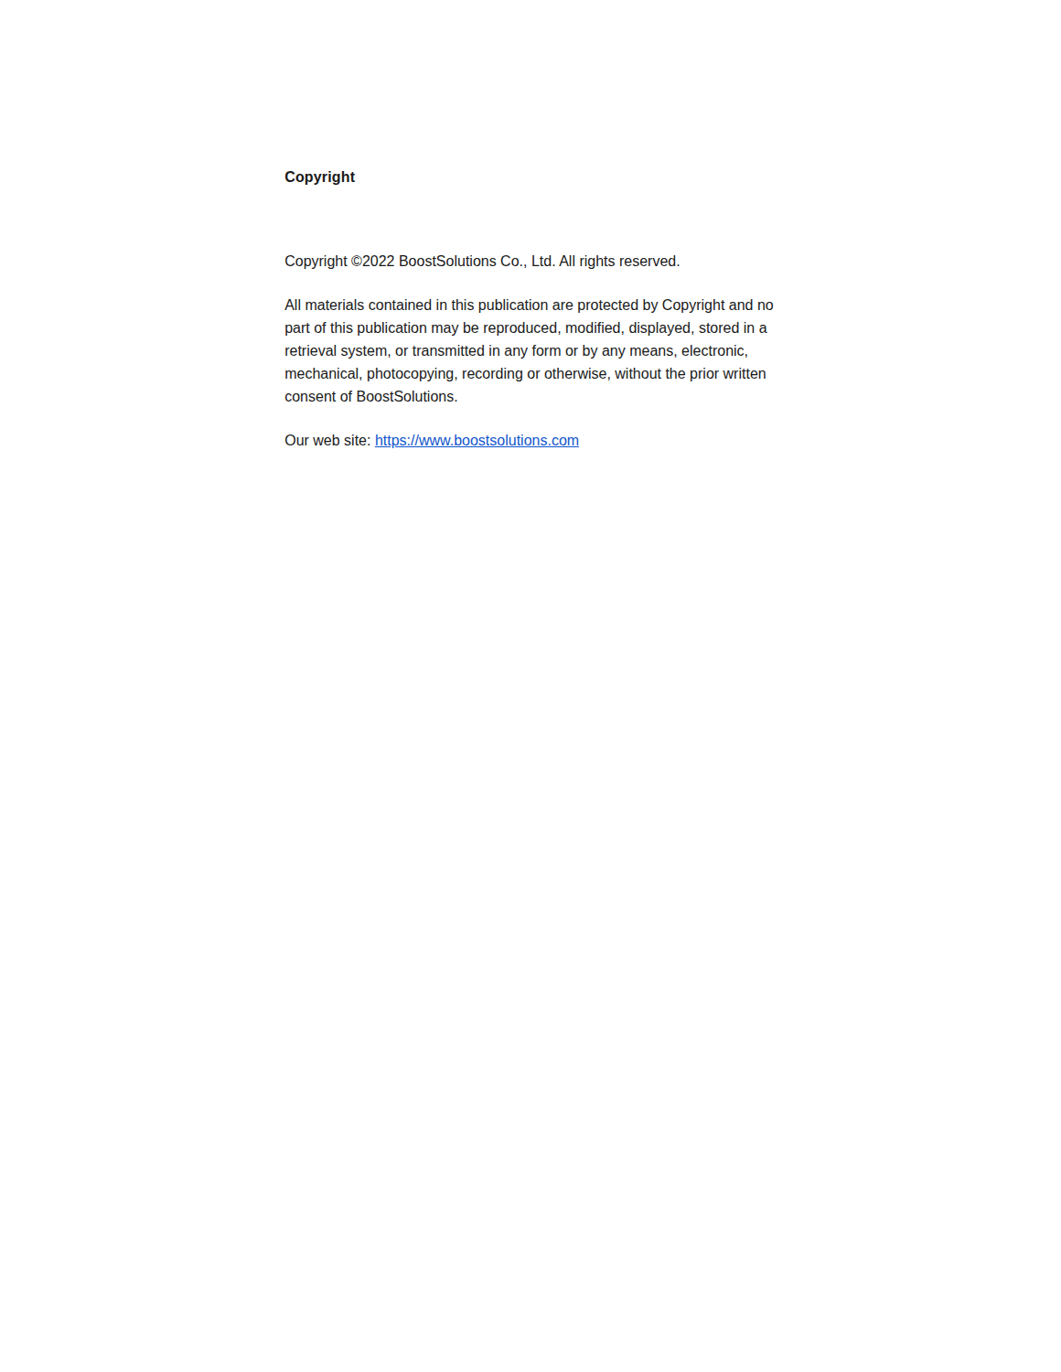Copyright
Copyright ©2022 BoostSolutions Co., Ltd. All rights reserved.
All materials contained in this publication are protected by Copyright and no part of this publication may be reproduced, modified, displayed, stored in a retrieval system, or transmitted in any form or by any means, electronic, mechanical, photocopying, recording or otherwise, without the prior written consent of BoostSolutions.
Our web site: https://www.boostsolutions.com